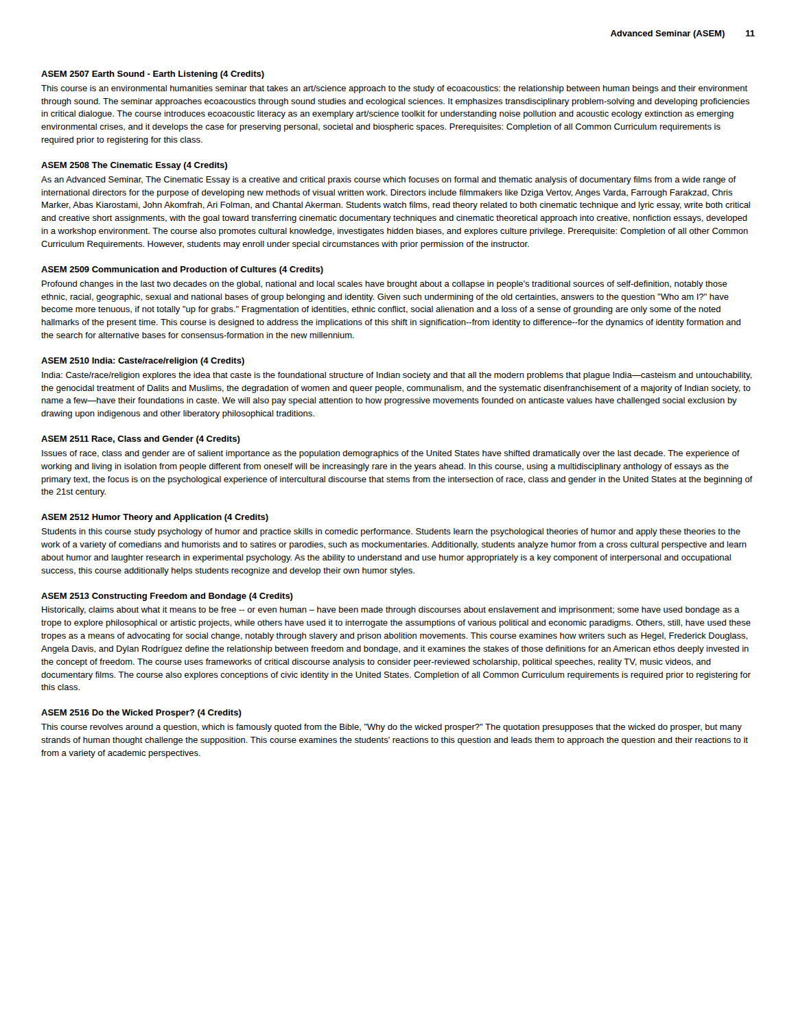Advanced Seminar (ASEM)11
ASEM 2507 Earth Sound - Earth Listening (4 Credits)
This course is an environmental humanities seminar that takes an art/science approach to the study of ecoacoustics: the relationship between human beings and their environment through sound. The seminar approaches ecoacoustics through sound studies and ecological sciences. It emphasizes transdisciplinary problem-solving and developing proficiencies in critical dialogue. The course introduces ecoacoustic literacy as an exemplary art/science toolkit for understanding noise pollution and acoustic ecology extinction as emerging environmental crises, and it develops the case for preserving personal, societal and biospheric spaces. Prerequisites: Completion of all Common Curriculum requirements is required prior to registering for this class.
ASEM 2508 The Cinematic Essay (4 Credits)
As an Advanced Seminar, The Cinematic Essay is a creative and critical praxis course which focuses on formal and thematic analysis of documentary films from a wide range of international directors for the purpose of developing new methods of visual written work. Directors include filmmakers like Dziga Vertov, Anges Varda, Farrough Farakzad, Chris Marker, Abas Kiarostami, John Akomfrah, Ari Folman, and Chantal Akerman. Students watch films, read theory related to both cinematic technique and lyric essay, write both critical and creative short assignments, with the goal toward transferring cinematic documentary techniques and cinematic theoretical approach into creative, nonfiction essays, developed in a workshop environment. The course also promotes cultural knowledge, investigates hidden biases, and explores culture privilege. Prerequisite: Completion of all other Common Curriculum Requirements. However, students may enroll under special circumstances with prior permission of the instructor.
ASEM 2509 Communication and Production of Cultures (4 Credits)
Profound changes in the last two decades on the global, national and local scales have brought about a collapse in people's traditional sources of self-definition, notably those ethnic, racial, geographic, sexual and national bases of group belonging and identity. Given such undermining of the old certainties, answers to the question "Who am I?" have become more tenuous, if not totally "up for grabs." Fragmentation of identities, ethnic conflict, social alienation and a loss of a sense of grounding are only some of the noted hallmarks of the present time. This course is designed to address the implications of this shift in signification--from identity to difference--for the dynamics of identity formation and the search for alternative bases for consensus-formation in the new millennium.
ASEM 2510 India: Caste/race/religion (4 Credits)
India: Caste/race/religion explores the idea that caste is the foundational structure of Indian society and that all the modern problems that plague India—casteism and untouchability, the genocidal treatment of Dalits and Muslims, the degradation of women and queer people, communalism, and the systematic disenfranchisement of a majority of Indian society, to name a few—have their foundations in caste. We will also pay special attention to how progressive movements founded on anticaste values have challenged social exclusion by drawing upon indigenous and other liberatory philosophical traditions.
ASEM 2511 Race, Class and Gender (4 Credits)
Issues of race, class and gender are of salient importance as the population demographics of the United States have shifted dramatically over the last decade. The experience of working and living in isolation from people different from oneself will be increasingly rare in the years ahead. In this course, using a multidisciplinary anthology of essays as the primary text, the focus is on the psychological experience of intercultural discourse that stems from the intersection of race, class and gender in the United States at the beginning of the 21st century.
ASEM 2512 Humor Theory and Application (4 Credits)
Students in this course study psychology of humor and practice skills in comedic performance. Students learn the psychological theories of humor and apply these theories to the work of a variety of comedians and humorists and to satires or parodies, such as mockumentaries. Additionally, students analyze humor from a cross cultural perspective and learn about humor and laughter research in experimental psychology. As the ability to understand and use humor appropriately is a key component of interpersonal and occupational success, this course additionally helps students recognize and develop their own humor styles.
ASEM 2513 Constructing Freedom and Bondage (4 Credits)
Historically, claims about what it means to be free -- or even human – have been made through discourses about enslavement and imprisonment; some have used bondage as a trope to explore philosophical or artistic projects, while others have used it to interrogate the assumptions of various political and economic paradigms. Others, still, have used these tropes as a means of advocating for social change, notably through slavery and prison abolition movements. This course examines how writers such as Hegel, Frederick Douglass, Angela Davis, and Dylan Rodríguez define the relationship between freedom and bondage, and it examines the stakes of those definitions for an American ethos deeply invested in the concept of freedom. The course uses frameworks of critical discourse analysis to consider peer-reviewed scholarship, political speeches, reality TV, music videos, and documentary films. The course also explores conceptions of civic identity in the United States. Completion of all Common Curriculum requirements is required prior to registering for this class.
ASEM 2516 Do the Wicked Prosper? (4 Credits)
This course revolves around a question, which is famously quoted from the Bible, "Why do the wicked prosper?" The quotation presupposes that the wicked do prosper, but many strands of human thought challenge the supposition. This course examines the students' reactions to this question and leads them to approach the question and their reactions to it from a variety of academic perspectives.